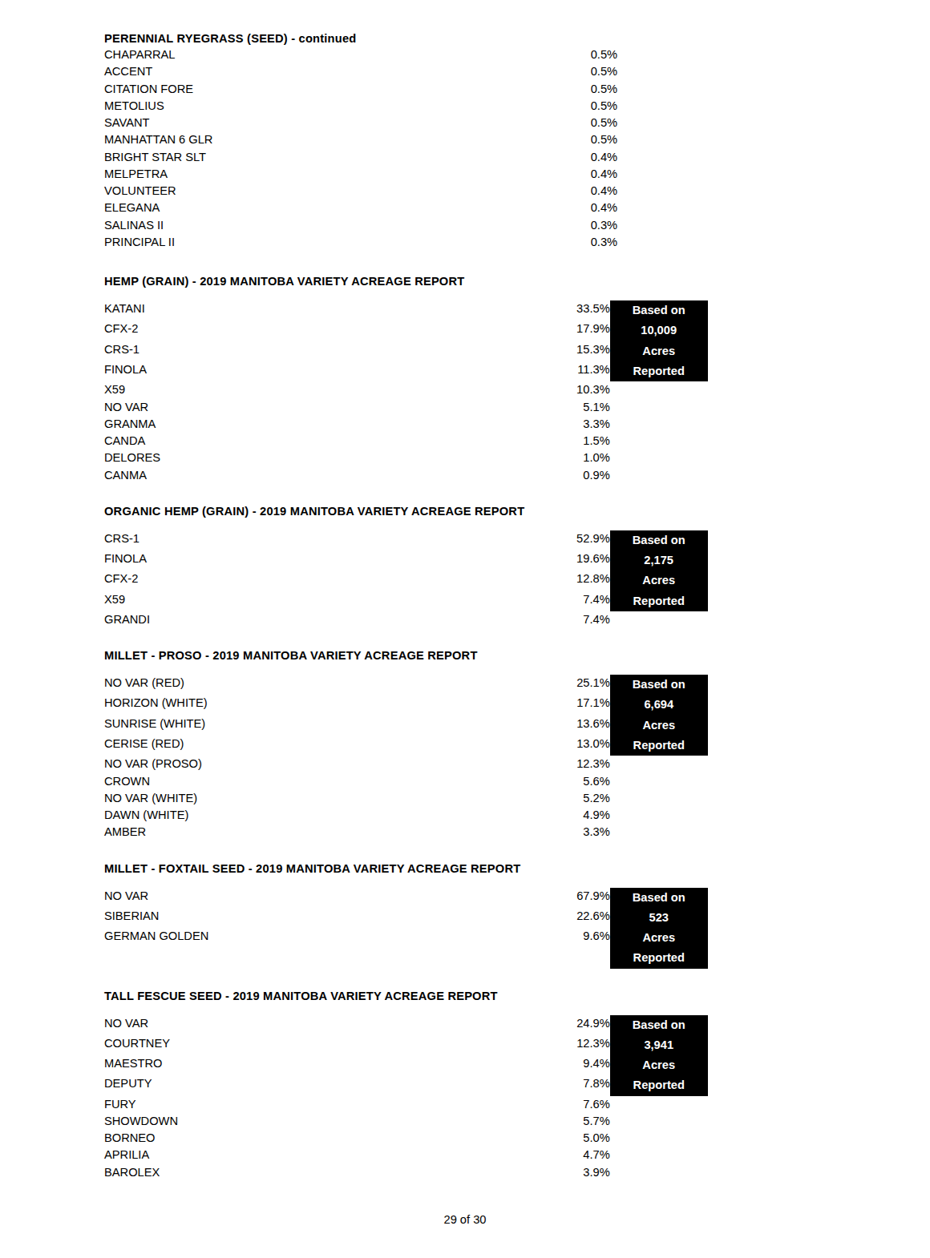PERENNIAL RYEGRASS (SEED) - continued
| CHAPARRAL | 0.5% | |
| ACCENT | 0.5% | |
| CITATION FORE | 0.5% | |
| METOLIUS | 0.5% | |
| SAVANT | 0.5% | |
| MANHATTAN 6 GLR | 0.5% | |
| BRIGHT STAR SLT | 0.4% | |
| MELPETRA | 0.4% | |
| VOLUNTEER | 0.4% | |
| ELEGANA | 0.4% | |
| SALINAS II | 0.3% | |
| PRINCIPAL II | 0.3% | |
HEMP (GRAIN) - 2019 MANITOBA VARIETY ACREAGE REPORT
| KATANI | 33.5% | Based on |
| CFX-2 | 17.9% | 10,009 |
| CRS-1 | 15.3% | Acres |
| FINOLA | 11.3% | Reported |
| X59 | 10.3% | |
| NO VAR | 5.1% | |
| GRANMA | 3.3% | |
| CANDA | 1.5% | |
| DELORES | 1.0% | |
| CANMA | 0.9% | |
ORGANIC HEMP (GRAIN) - 2019 MANITOBA VARIETY ACREAGE REPORT
| CRS-1 | 52.9% | Based on |
| FINOLA | 19.6% | 2,175 |
| CFX-2 | 12.8% | Acres |
| X59 | 7.4% | Reported |
| GRANDI | 7.4% | |
MILLET - PROSO - 2019 MANITOBA VARIETY ACREAGE REPORT
| NO VAR (RED) | 25.1% | Based on |
| HORIZON (WHITE) | 17.1% | 6,694 |
| SUNRISE (WHITE) | 13.6% | Acres |
| CERISE (RED) | 13.0% | Reported |
| NO VAR (PROSO) | 12.3% | |
| CROWN | 5.6% | |
| NO VAR (WHITE) | 5.2% | |
| DAWN (WHITE) | 4.9% | |
| AMBER | 3.3% | |
MILLET - FOXTAIL SEED - 2019 MANITOBA VARIETY ACREAGE REPORT
| NO VAR | 67.9% | Based on |
| SIBERIAN | 22.6% | 523 |
| GERMAN GOLDEN | 9.6% | Acres |
| | | Reported |
TALL FESCUE SEED - 2019 MANITOBA VARIETY ACREAGE REPORT
| NO VAR | 24.9% | Based on |
| COURTNEY | 12.3% | 3,941 |
| MAESTRO | 9.4% | Acres |
| DEPUTY | 7.8% | Reported |
| FURY | 7.6% | |
| SHOWDOWN | 5.7% | |
| BORNEO | 5.0% | |
| APRILIA | 4.7% | |
| BAROLEX | 3.9% | |
29 of 30